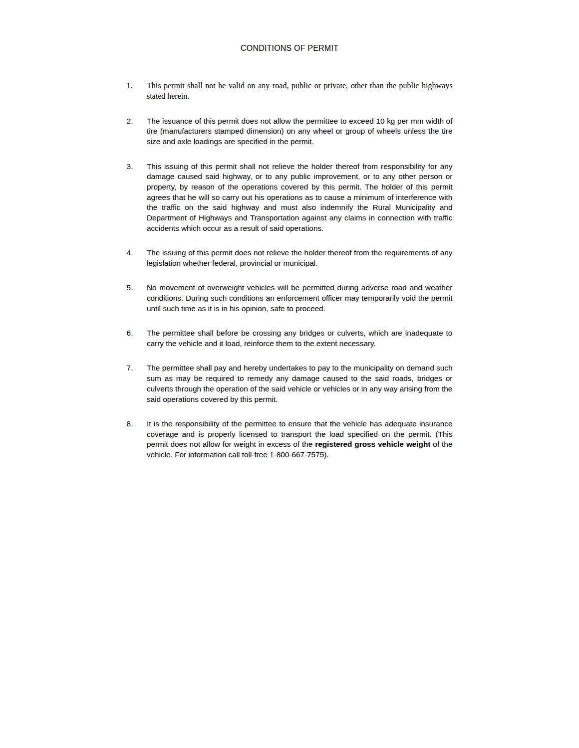CONDITIONS OF PERMIT
This permit shall not be valid on any road, public or private, other than the public highways stated herein.
The issuance of this permit does not allow the permittee to exceed 10 kg per mm width of tire (manufacturers stamped dimension) on any wheel or group of wheels unless the tire size and axle loadings are specified in the permit.
This issuing of this permit shall not relieve the holder thereof from responsibility for any damage caused said highway, or to any public improvement, or to any other person or property, by reason of the operations covered by this permit. The holder of this permit agrees that he will so carry out his operations as to cause a minimum of interference with the traffic on the said highway and must also indemnify the Rural Municipality and Department of Highways and Transportation against any claims in connection with traffic accidents which occur as a result of said operations.
The issuing of this permit does not relieve the holder thereof from the requirements of any legislation whether federal, provincial or municipal.
No movement of overweight vehicles will be permitted during adverse road and weather conditions. During such conditions an enforcement officer may temporarily void the permit until such time as it is in his opinion, safe to proceed.
The permittee shall before be crossing any bridges or culverts, which are inadequate to carry the vehicle and it load, reinforce them to the extent necessary.
The permittee shall pay and hereby undertakes to pay to the municipality on demand such sum as may be required to remedy any damage caused to the said roads, bridges or culverts through the operation of the said vehicle or vehicles or in any way arising from the said operations covered by this permit.
It is the responsibility of the permittee to ensure that the vehicle has adequate insurance coverage and is properly licensed to transport the load specified on the permit. (This permit does not allow for weight in excess of the registered gross vehicle weight of the vehicle. For information call toll-free 1-800-667-7575).